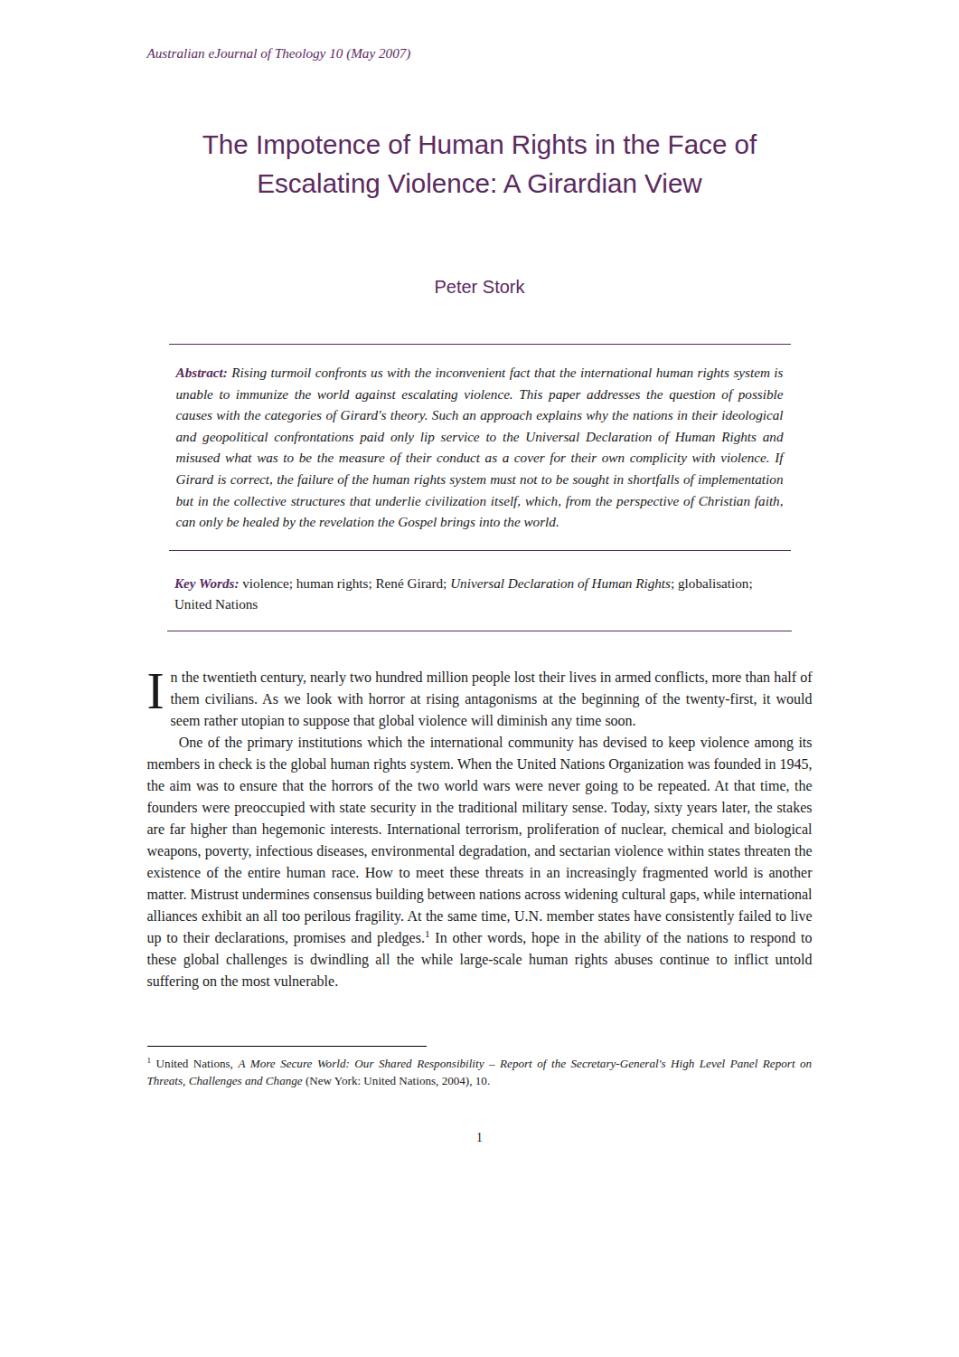Australian eJournal of Theology 10 (May 2007)
The Impotence of Human Rights in the Face of Escalating Violence: A Girardian View
Peter Stork
Abstract: Rising turmoil confronts us with the inconvenient fact that the international human rights system is unable to immunize the world against escalating violence. This paper addresses the question of possible causes with the categories of Girard's theory. Such an approach explains why the nations in their ideological and geopolitical confrontations paid only lip service to the Universal Declaration of Human Rights and misused what was to be the measure of their conduct as a cover for their own complicity with violence. If Girard is correct, the failure of the human rights system must not to be sought in shortfalls of implementation but in the collective structures that underlie civilization itself, which, from the perspective of Christian faith, can only be healed by the revelation the Gospel brings into the world.
Key Words: violence; human rights; René Girard; Universal Declaration of Human Rights; globalisation; United Nations
In the twentieth century, nearly two hundred million people lost their lives in armed conflicts, more than half of them civilians. As we look with horror at rising antagonisms at the beginning of the twenty-first, it would seem rather utopian to suppose that global violence will diminish any time soon.
One of the primary institutions which the international community has devised to keep violence among its members in check is the global human rights system. When the United Nations Organization was founded in 1945, the aim was to ensure that the horrors of the two world wars were never going to be repeated. At that time, the founders were preoccupied with state security in the traditional military sense. Today, sixty years later, the stakes are far higher than hegemonic interests. International terrorism, proliferation of nuclear, chemical and biological weapons, poverty, infectious diseases, environmental degradation, and sectarian violence within states threaten the existence of the entire human race. How to meet these threats in an increasingly fragmented world is another matter. Mistrust undermines consensus building between nations across widening cultural gaps, while international alliances exhibit an all too perilous fragility. At the same time, U.N. member states have consistently failed to live up to their declarations, promises and pledges.1 In other words, hope in the ability of the nations to respond to these global challenges is dwindling all the while large-scale human rights abuses continue to inflict untold suffering on the most vulnerable.
1 United Nations, A More Secure World: Our Shared Responsibility – Report of the Secretary-General's High Level Panel Report on Threats, Challenges and Change (New York: United Nations, 2004), 10.
1